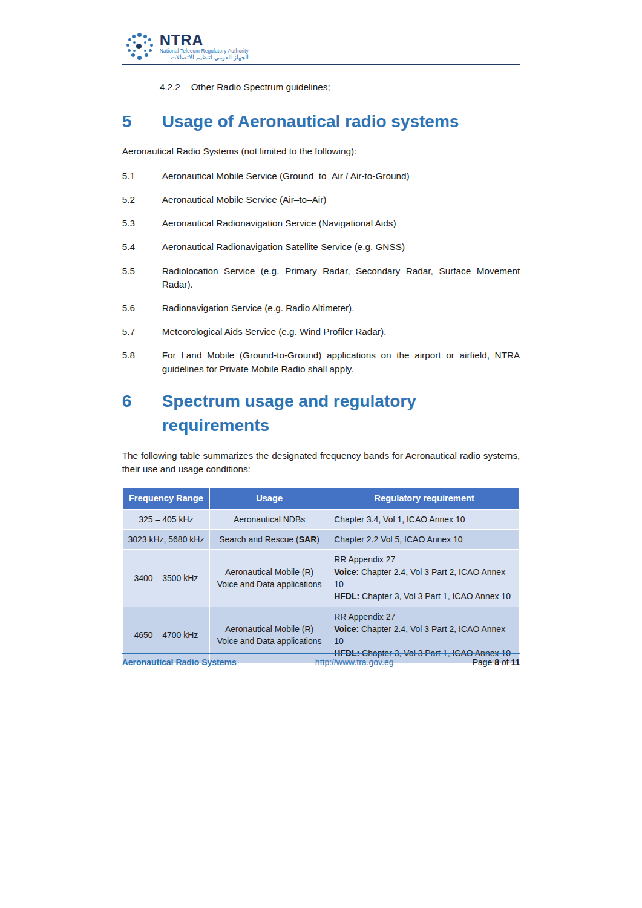NTRA National Telecom Regulatory Authority الجهاز القومي لتنظيم الاتصالات
4.2.2 Other Radio Spectrum guidelines;
5 Usage of Aeronautical radio systems
Aeronautical Radio Systems (not limited to the following):
5.1 Aeronautical Mobile Service (Ground–to–Air / Air-to-Ground)
5.2 Aeronautical Mobile Service (Air–to–Air)
5.3 Aeronautical Radionavigation Service (Navigational Aids)
5.4 Aeronautical Radionavigation Satellite Service (e.g. GNSS)
5.5 Radiolocation Service (e.g. Primary Radar, Secondary Radar, Surface Movement Radar).
5.6 Radionavigation Service (e.g. Radio Altimeter).
5.7 Meteorological Aids Service (e.g. Wind Profiler Radar).
5.8 For Land Mobile (Ground-to-Ground) applications on the airport or airfield, NTRA guidelines for Private Mobile Radio shall apply.
6 Spectrum usage and regulatory requirements
The following table summarizes the designated frequency bands for Aeronautical radio systems, their use and usage conditions:
| Frequency Range | Usage | Regulatory requirement |
| --- | --- | --- |
| 325 – 405 kHz | Aeronautical NDBs | Chapter 3.4, Vol 1, ICAO Annex 10 |
| 3023 kHz, 5680 kHz | Search and Rescue ( SAR ) | Chapter 2.2 Vol 5, ICAO Annex 10 |
| 3400 – 3500 kHz | Aeronautical Mobile (R) Voice and Data applications | RR Appendix 27 Voice: Chapter 2.4, Vol 3 Part 2, ICAO Annex 10 HFDL: Chapter 3, Vol 3 Part 1, ICAO Annex 10 |
| 4650 – 4700 kHz | Aeronautical Mobile (R) Voice and Data applications | RR Appendix 27 Voice: Chapter 2.4, Vol 3 Part 2, ICAO Annex 10 HFDL: Chapter 3, Vol 3 Part 1, ICAO Annex 10 |
Aeronautical Radio Systems http://www.tra.gov.eg Page 8 of 11